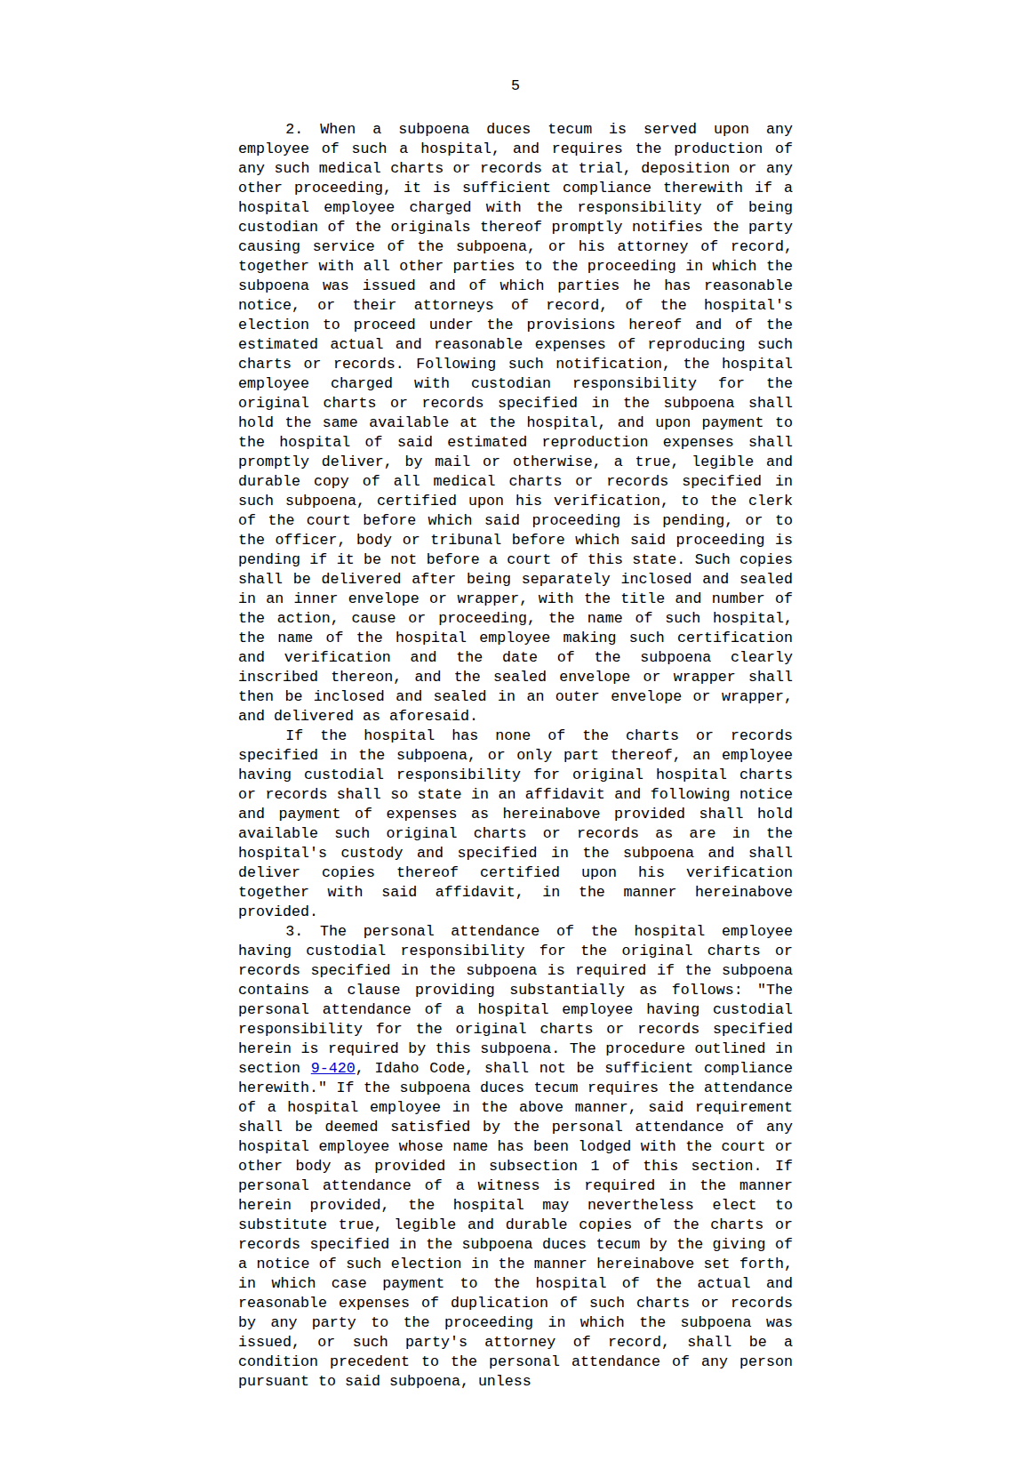5
2. When a subpoena duces tecum is served upon any employee of such a hospital, and requires the production of any such medical charts or records at trial, deposition or any other proceeding, it is sufficient compliance therewith if a hospital employee charged with the responsibility of being custodian of the originals thereof promptly notifies the party causing service of the subpoena, or his attorney of record, together with all other parties to the proceeding in which the subpoena was issued and of which parties he has reasonable notice, or their attorneys of record, of the hospital's election to proceed under the provisions hereof and of the estimated actual and reasonable expenses of reproducing such charts or records. Following such notification, the hospital employee charged with custodian responsibility for the original charts or records specified in the subpoena shall hold the same available at the hospital, and upon payment to the hospital of said estimated reproduction expenses shall promptly deliver, by mail or otherwise, a true, legible and durable copy of all medical charts or records specified in such subpoena, certified upon his verification, to the clerk of the court before which said proceeding is pending, or to the officer, body or tribunal before which said proceeding is pending if it be not before a court of this state. Such copies shall be delivered after being separately inclosed and sealed in an inner envelope or wrapper, with the title and number of the action, cause or proceeding, the name of such hospital, the name of the hospital employee making such certification and verification and the date of the subpoena clearly inscribed thereon, and the sealed envelope or wrapper shall then be inclosed and sealed in an outer envelope or wrapper, and delivered as aforesaid.
If the hospital has none of the charts or records specified in the subpoena, or only part thereof, an employee having custodial responsibility for original hospital charts or records shall so state in an affidavit and following notice and payment of expenses as hereinabove provided shall hold available such original charts or records as are in the hospital's custody and specified in the subpoena and shall deliver copies thereof certified upon his verification together with said affidavit, in the manner hereinabove provided.
3. The personal attendance of the hospital employee having custodial responsibility for the original charts or records specified in the subpoena is required if the subpoena contains a clause providing substantially as follows: "The personal attendance of a hospital employee having custodial responsibility for the original charts or records specified herein is required by this subpoena. The procedure outlined in section 9-420, Idaho Code, shall not be sufficient compliance herewith." If the subpoena duces tecum requires the attendance of a hospital employee in the above manner, said requirement shall be deemed satisfied by the personal attendance of any hospital employee whose name has been lodged with the court or other body as provided in subsection 1 of this section. If personal attendance of a witness is required in the manner herein provided, the hospital may nevertheless elect to substitute true, legible and durable copies of the charts or records specified in the subpoena duces tecum by the giving of a notice of such election in the manner hereinabove set forth, in which case payment to the hospital of the actual and reasonable expenses of duplication of such charts or records by any party to the proceeding in which the subpoena was issued, or such party's attorney of record, shall be a condition precedent to the personal attendance of any person pursuant to said subpoena, unless